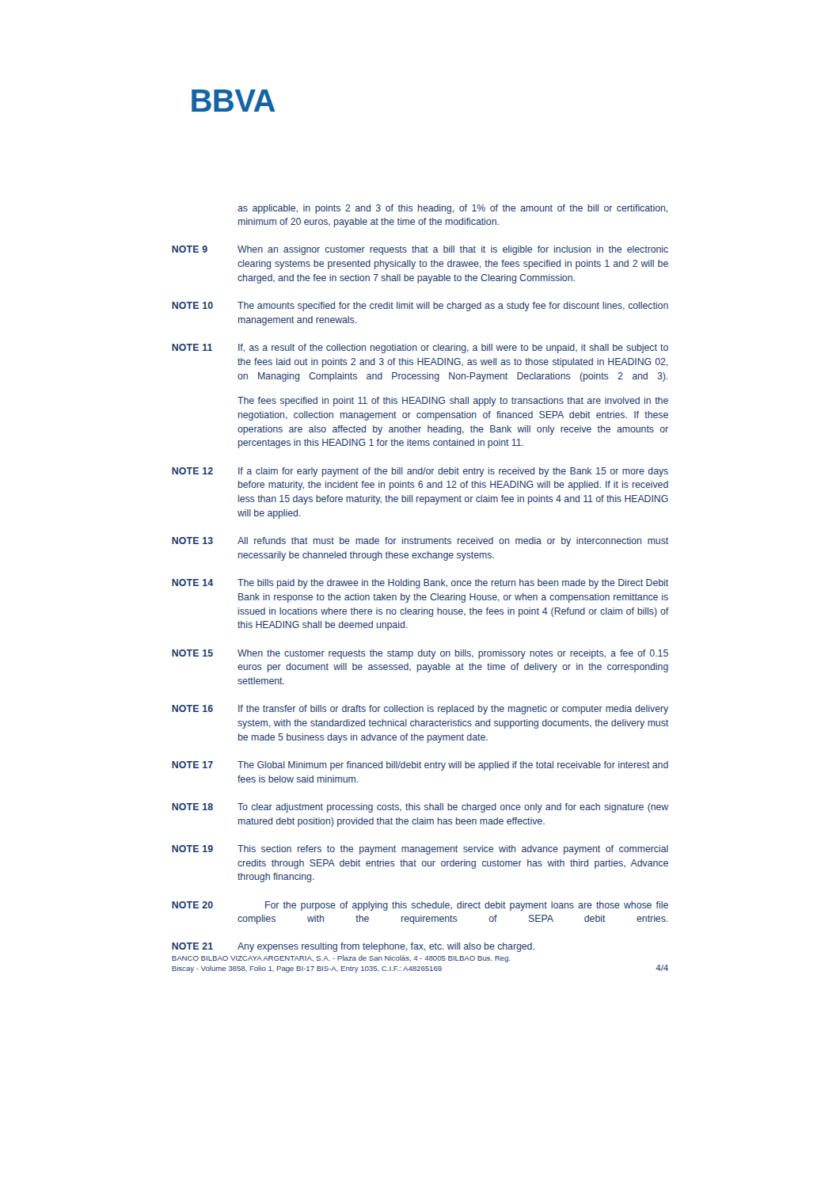BBVA
| | as applicable, in points 2 and 3 of this heading, of 1% of the amount of the bill or certification, minimum of 20 euros, payable at the time of the modification. |
| NOTE 9 | When an assignor customer requests that a bill that it is eligible for inclusion in the electronic clearing systems be presented physically to the drawee, the fees specified in points 1 and 2 will be charged, and the fee in section 7 shall be payable to the Clearing Commission. |
| NOTE 10 | The amounts specified for the credit limit will be charged as a study fee for discount lines, collection management and renewals. |
| NOTE 11 | If, as a result of the collection negotiation or clearing, a bill were to be unpaid, it shall be subject to the fees laid out in points 2 and 3 of this HEADING, as well as to those stipulated in HEADING 02, on Managing Complaints and Processing Non-Payment Declarations (points 2 and 3). The fees specified in point 11 of this HEADING shall apply to transactions that are involved in the negotiation, collection management or compensation of financed SEPA debit entries. If these operations are also affected by another heading, the Bank will only receive the amounts or percentages in this HEADING 1 for the items contained in point 11. |
| NOTE 12 | If a claim for early payment of the bill and/or debit entry is received by the Bank 15 or more days before maturity, the incident fee in points 6 and 12 of this HEADING will be applied. If it is received less than 15 days before maturity, the bill repayment or claim fee in points 4 and 11 of this HEADING will be applied. |
| NOTE 13 | All refunds that must be made for instruments received on media or by interconnection must necessarily be channeled through these exchange systems. |
| NOTE 14 | The bills paid by the drawee in the Holding Bank, once the return has been made by the Direct Debit Bank in response to the action taken by the Clearing House, or when a compensation remittance is issued in locations where there is no clearing house, the fees in point 4 (Refund or claim of bills) of this HEADING shall be deemed unpaid. |
| NOTE 15 | When the customer requests the stamp duty on bills, promissory notes or receipts, a fee of 0.15 euros per document will be assessed, payable at the time of delivery or in the corresponding settlement. |
| NOTE 16 | If the transfer of bills or drafts for collection is replaced by the magnetic or computer media delivery system, with the standardized technical characteristics and supporting documents, the delivery must be made 5 business days in advance of the payment date. |
| NOTE 17 | The Global Minimum per financed bill/debit entry will be applied if the total receivable for interest and fees is below said minimum. |
| NOTE 18 | To clear adjustment processing costs, this shall be charged once only and for each signature (new matured debt position) provided that the claim has been made effective. |
| NOTE 19 | This section refers to the payment management service with advance payment of commercial credits through SEPA debit entries that our ordering customer has with third parties, Advance through financing. |
| NOTE 20 | For the purpose of applying this schedule, direct debit payment loans are those whose file complies with the requirements of SEPA debit entries. |
| NOTE 21 | Any expenses resulting from telephone, fax, etc. will also be charged. |
BANCO BILBAO VIZCAYA ARGENTARIA, S.A. - Plaza de San Nicolás, 4 - 48005 BILBAO Bus. Reg.
Biscay - Volume 3858, Folio 1, Page BI-17 BIS-A, Entry 1035, C.I.F.: A48265169 4/4